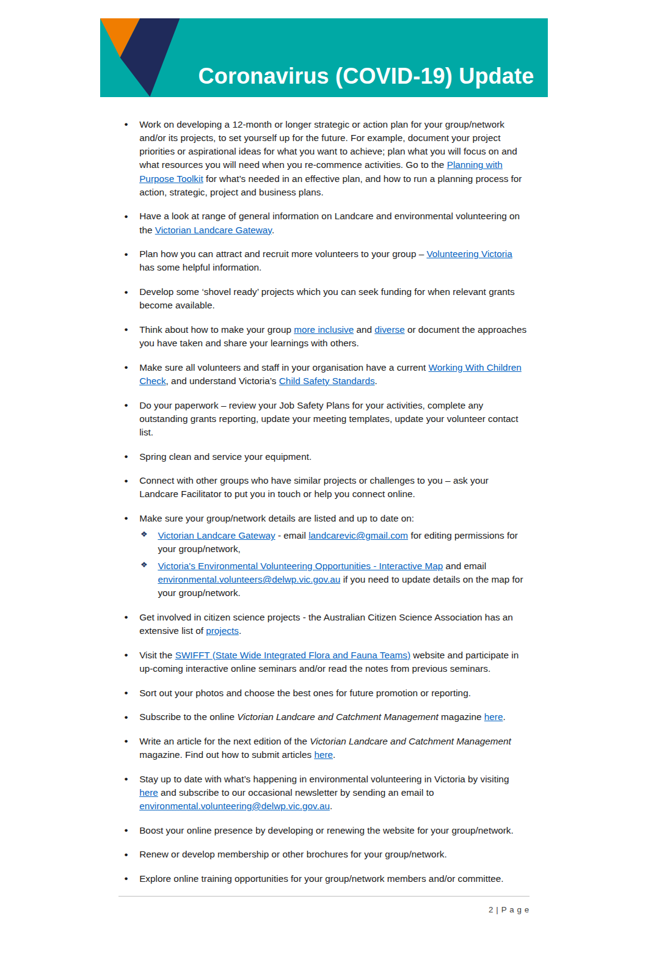Coronavirus (COVID-19) Update
Work on developing a 12-month or longer strategic or action plan for your group/network and/or its projects, to set yourself up for the future. For example, document your project priorities or aspirational ideas for what you want to achieve; plan what you will focus on and what resources you will need when you re-commence activities. Go to the Planning with Purpose Toolkit for what’s needed in an effective plan, and how to run a planning process for action, strategic, project and business plans.
Have a look at range of general information on Landcare and environmental volunteering on the Victorian Landcare Gateway.
Plan how you can attract and recruit more volunteers to your group – Volunteering Victoria has some helpful information.
Develop some ‘shovel ready’ projects which you can seek funding for when relevant grants become available.
Think about how to make your group more inclusive and diverse or document the approaches you have taken and share your learnings with others.
Make sure all volunteers and staff in your organisation have a current Working With Children Check, and understand Victoria’s Child Safety Standards.
Do your paperwork – review your Job Safety Plans for your activities, complete any outstanding grants reporting, update your meeting templates, update your volunteer contact list.
Spring clean and service your equipment.
Connect with other groups who have similar projects or challenges to you – ask your Landcare Facilitator to put you in touch or help you connect online.
Make sure your group/network details are listed and up to date on:
Victorian Landcare Gateway - email landcarevic@gmail.com for editing permissions for your group/network,
Victoria's Environmental Volunteering Opportunities - Interactive Map and email environmental.volunteers@delwp.vic.gov.au if you need to update details on the map for your group/network.
Get involved in citizen science projects - the Australian Citizen Science Association has an extensive list of projects.
Visit the SWIFFT (State Wide Integrated Flora and Fauna Teams) website and participate in up-coming interactive online seminars and/or read the notes from previous seminars.
Sort out your photos and choose the best ones for future promotion or reporting.
Subscribe to the online Victorian Landcare and Catchment Management magazine here.
Write an article for the next edition of the Victorian Landcare and Catchment Management magazine. Find out how to submit articles here.
Stay up to date with what’s happening in environmental volunteering in Victoria by visiting here and subscribe to our occasional newsletter by sending an email to environmental.volunteering@delwp.vic.gov.au.
Boost your online presence by developing or renewing the website for your group/network.
Renew or develop membership or other brochures for your group/network.
Explore online training opportunities for your group/network members and/or committee.
2 | P a g e